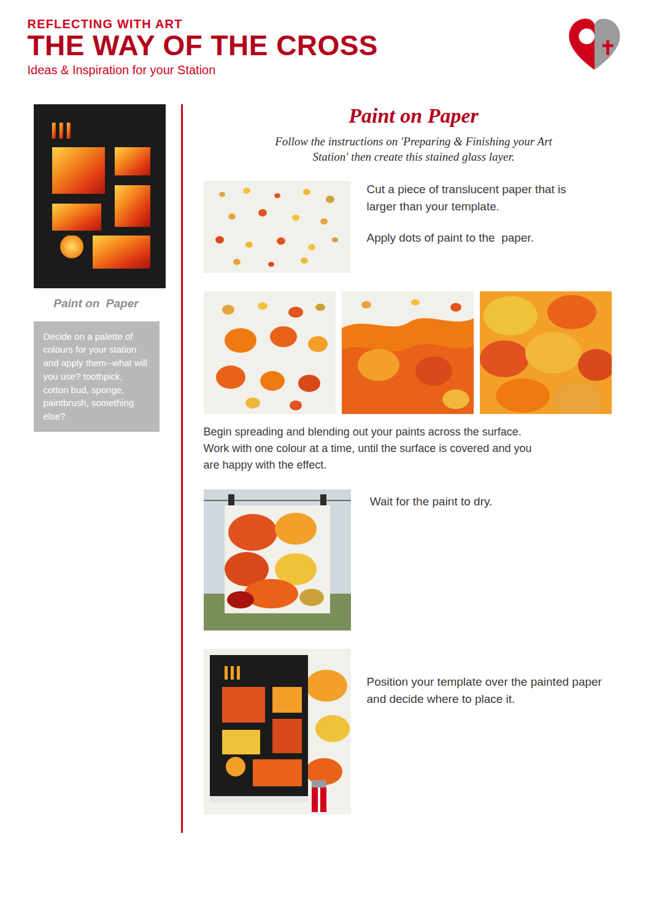Reflecting with Art
The Way of the Cross
Ideas & Inspiration for your Station
Paint on Paper
Decide on a palette of colours for your station and apply them--what will you use? toothpick, cotton bud, sponge, paintbrush, something else?
Paint on Paper
Follow the instructions on 'Preparing & Finishing your Art
Station' then create this stained glass layer.
Cut a piece of translucent paper that is
larger than your template.
Apply dots of paint to the paper.
Begin spreading and blending out your paints across the surface.
Work with one colour at a time, until the surface is covered and you
are happy with the effect.
Wait for the paint to dry.
Position your template over the painted paper and decide where to place it.